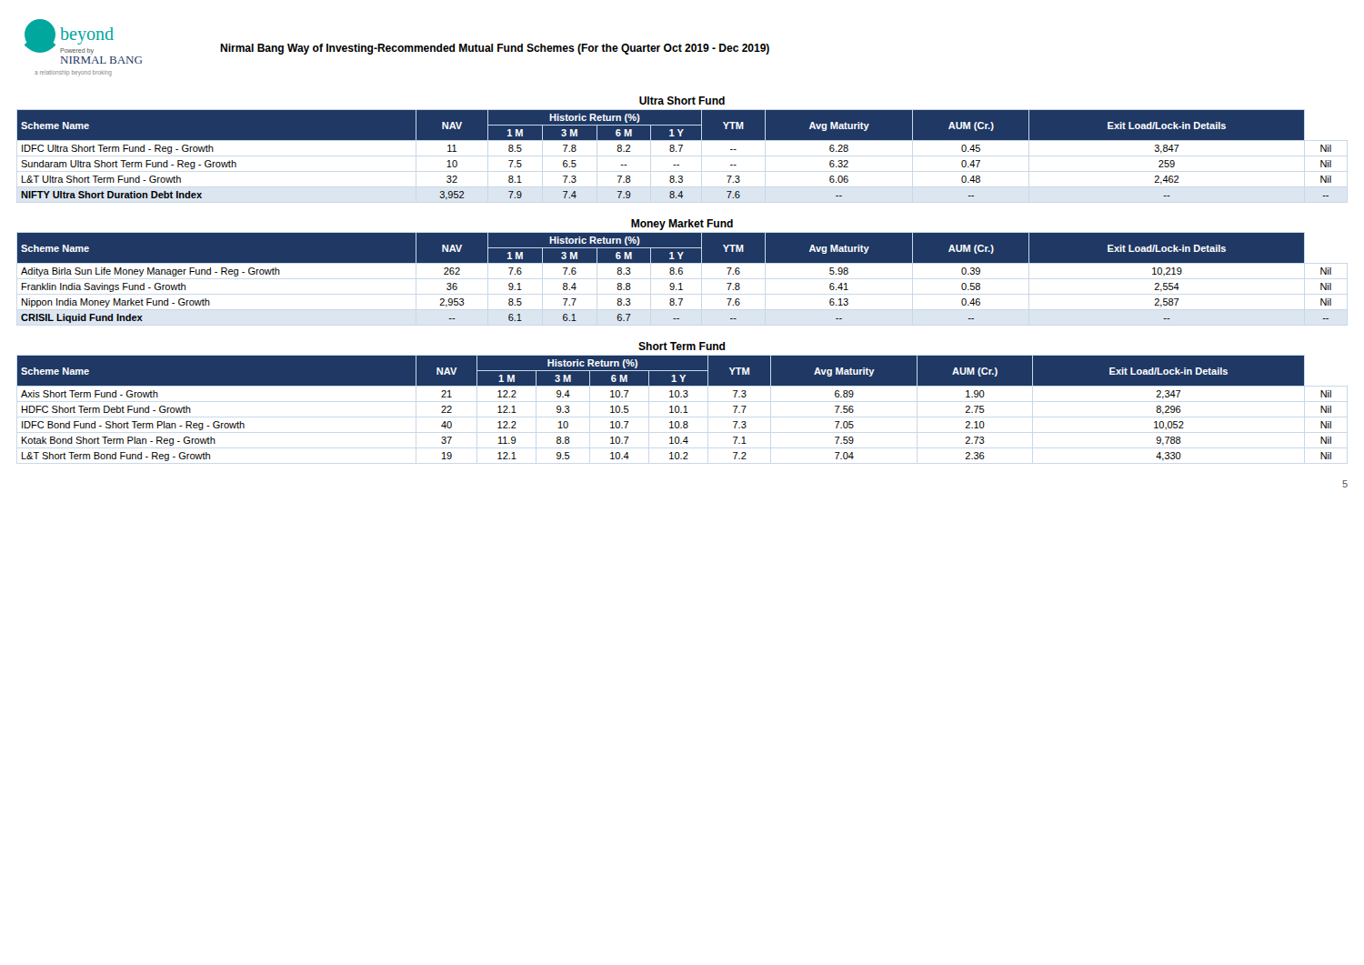beyond Powered by NIRMAL BANG a relationship beyond broking
Nirmal Bang Way of Investing-Recommended Mutual Fund Schemes (For the Quarter Oct 2019 - Dec 2019)
Ultra Short Fund
| Scheme Name | NAV | Historic Return (%) | YTM | Avg Maturity | AUM (Cr.) | Exit Load/Lock-in Details |
| --- | --- | --- | --- | --- | --- | --- |
| 1 M | 3 M | 6 M | 1 Y |
| IDFC Ultra Short Term Fund - Reg - Growth | 11 | 8.5 | 7.8 | 8.2 | 8.7 | -- | 6.28 | 0.45 | 3,847 | Nil |
| Sundaram Ultra Short Term Fund - Reg - Growth | 10 | 7.5 | 6.5 | -- | -- | -- | 6.32 | 0.47 | 259 | Nil |
| L&T Ultra Short Term Fund - Growth | 32 | 8.1 | 7.3 | 7.8 | 8.3 | 7.3 | 6.06 | 0.48 | 2,462 | Nil |
| NIFTY Ultra Short Duration Debt Index | 3,952 | 7.9 | 7.4 | 7.9 | 8.4 | 7.6 | -- | -- | -- | -- |
Money Market Fund
| Scheme Name | NAV | Historic Return (%) | YTM | Avg Maturity | AUM (Cr.) | Exit Load/Lock-in Details |
| --- | --- | --- | --- | --- | --- | --- |
| 1 M | 3 M | 6 M | 1 Y |
| Aditya Birla Sun Life Money Manager Fund - Reg - Growth | 262 | 7.6 | 7.6 | 8.3 | 8.6 | 7.6 | 5.98 | 0.39 | 10,219 | Nil |
| Franklin India Savings Fund - Growth | 36 | 9.1 | 8.4 | 8.8 | 9.1 | 7.8 | 6.41 | 0.58 | 2,554 | Nil |
| Nippon India Money Market Fund - Growth | 2,953 | 8.5 | 7.7 | 8.3 | 8.7 | 7.6 | 6.13 | 0.46 | 2,587 | Nil |
| CRISIL Liquid Fund Index | -- | 6.1 | 6.1 | 6.7 | -- | -- | -- | -- | -- | -- |
Short Term Fund
| Scheme Name | NAV | Historic Return (%) | YTM | Avg Maturity | AUM (Cr.) | Exit Load/Lock-in Details |
| --- | --- | --- | --- | --- | --- | --- |
| 1 M | 3 M | 6 M | 1 Y |
| Axis Short Term Fund - Growth | 21 | 12.2 | 9.4 | 10.7 | 10.3 | 7.3 | 6.89 | 1.90 | 2,347 | Nil |
| HDFC Short Term Debt Fund - Growth | 22 | 12.1 | 9.3 | 10.5 | 10.1 | 7.7 | 7.56 | 2.75 | 8,296 | Nil |
| IDFC Bond Fund - Short Term Plan - Reg - Growth | 40 | 12.2 | 10 | 10.7 | 10.8 | 7.3 | 7.05 | 2.10 | 10,052 | Nil |
| Kotak Bond Short Term Plan - Reg - Growth | 37 | 11.9 | 8.8 | 10.7 | 10.4 | 7.1 | 7.59 | 2.73 | 9,788 | Nil |
| L&T Short Term Bond Fund - Reg - Growth | 19 | 12.1 | 9.5 | 10.4 | 10.2 | 7.2 | 7.04 | 2.36 | 4,330 | Nil |
5